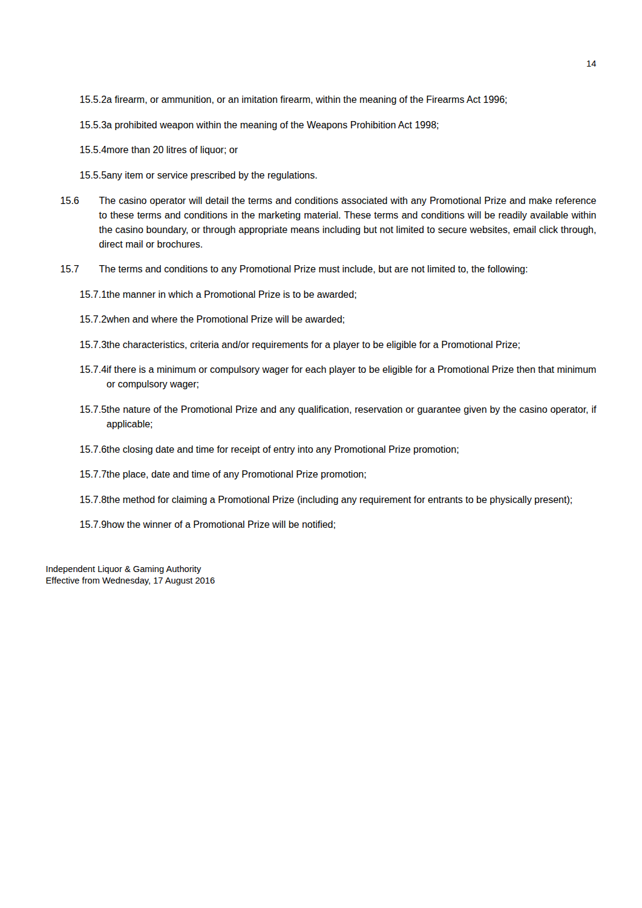14
15.5.2
a firearm, or ammunition, or an imitation firearm, within the meaning of the Firearms Act 1996;
15.5.3
a prohibited weapon within the meaning of the Weapons Prohibition Act 1998;
15.5.4
more than 20 litres of liquor; or
15.5.5
any item or service prescribed by the regulations.
15.6
The casino operator will detail the terms and conditions associated with any Promotional Prize and make reference to these terms and conditions in the marketing material. These terms and conditions will be readily available within the casino boundary, or through appropriate means including but not limited to secure websites, email click through, direct mail or brochures.
15.7
The terms and conditions to any Promotional Prize must include, but are not limited to, the following:
15.7.1
the manner in which a Promotional Prize is to be awarded;
15.7.2
when and where the Promotional Prize will be awarded;
15.7.3
the characteristics, criteria and/or requirements for a player to be eligible for a Promotional Prize;
15.7.4
if there is a minimum or compulsory wager for each player to be eligible for a Promotional Prize then that minimum or compulsory wager;
15.7.5
the nature of the Promotional Prize and any qualification, reservation or guarantee given by the casino operator, if applicable;
15.7.6
the closing date and time for receipt of entry into any Promotional Prize promotion;
15.7.7
the place, date and time of any Promotional Prize promotion;
15.7.8
the method for claiming a Promotional Prize (including any requirement for entrants to be physically present);
15.7.9
how the winner of a Promotional Prize will be notified;
Independent Liquor & Gaming Authority
Effective from Wednesday, 17 August 2016